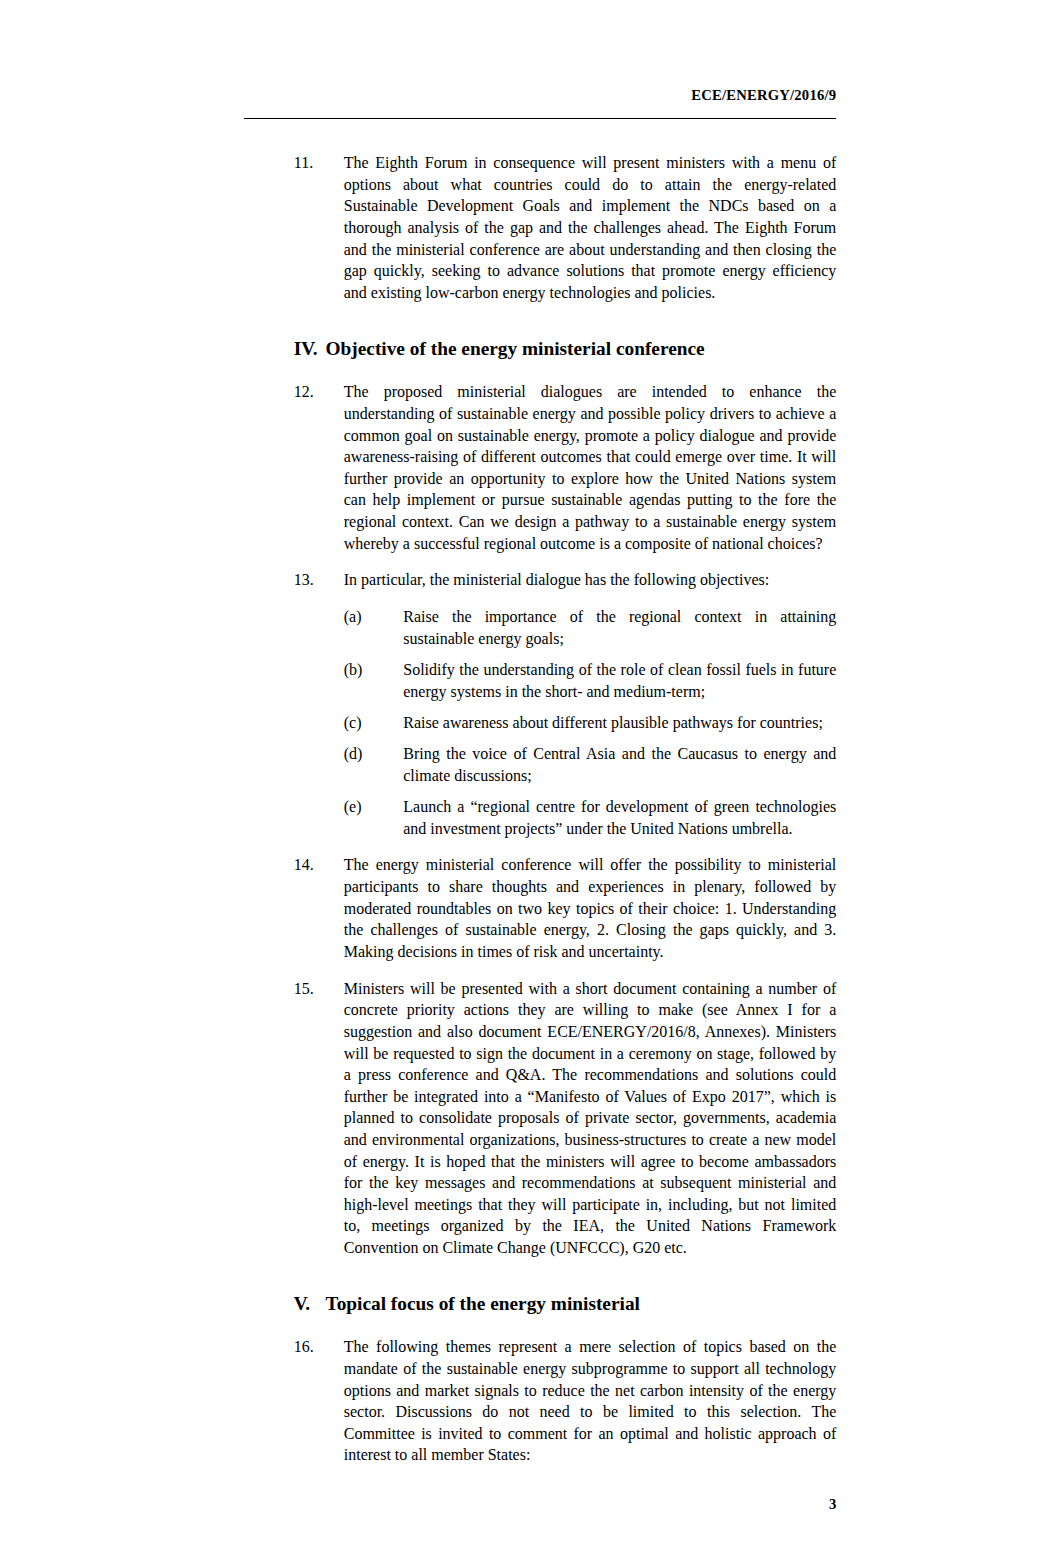ECE/ENERGY/2016/9
11.
The Eighth Forum in consequence will present ministers with a menu of options about what countries could do to attain the energy-related Sustainable Development Goals and implement the NDCs based on a thorough analysis of the gap and the challenges ahead. The Eighth Forum and the ministerial conference are about understanding and then closing the gap quickly, seeking to advance solutions that promote energy efficiency and existing low-carbon energy technologies and policies.
IV. Objective of the energy ministerial conference
12.
The proposed ministerial dialogues are intended to enhance the understanding of sustainable energy and possible policy drivers to achieve a common goal on sustainable energy, promote a policy dialogue and provide awareness-raising of different outcomes that could emerge over time. It will further provide an opportunity to explore how the United Nations system can help implement or pursue sustainable agendas putting to the fore the regional context. Can we design a pathway to a sustainable energy system whereby a successful regional outcome is a composite of national choices?
13.
In particular, the ministerial dialogue has the following objectives:
(a) Raise the importance of the regional context in attaining sustainable energy goals;
(b) Solidify the understanding of the role of clean fossil fuels in future energy systems in the short- and medium-term;
(c) Raise awareness about different plausible pathways for countries;
(d) Bring the voice of Central Asia and the Caucasus to energy and climate discussions;
(e) Launch a “regional centre for development of green technologies and investment projects” under the United Nations umbrella.
14.
The energy ministerial conference will offer the possibility to ministerial participants to share thoughts and experiences in plenary, followed by moderated roundtables on two key topics of their choice: 1. Understanding the challenges of sustainable energy, 2. Closing the gaps quickly, and 3. Making decisions in times of risk and uncertainty.
15.
Ministers will be presented with a short document containing a number of concrete priority actions they are willing to make (see Annex I for a suggestion and also document ECE/ENERGY/2016/8, Annexes). Ministers will be requested to sign the document in a ceremony on stage, followed by a press conference and Q&A. The recommendations and solutions could further be integrated into a “Manifesto of Values of Expo 2017”, which is planned to consolidate proposals of private sector, governments, academia and environmental organizations, business-structures to create a new model of energy. It is hoped that the ministers will agree to become ambassadors for the key messages and recommendations at subsequent ministerial and high-level meetings that they will participate in, including, but not limited to, meetings organized by the IEA, the United Nations Framework Convention on Climate Change (UNFCCC), G20 etc.
V. Topical focus of the energy ministerial
16.
The following themes represent a mere selection of topics based on the mandate of the sustainable energy subprogramme to support all technology options and market signals to reduce the net carbon intensity of the energy sector. Discussions do not need to be limited to this selection. The Committee is invited to comment for an optimal and holistic approach of interest to all member States:
3